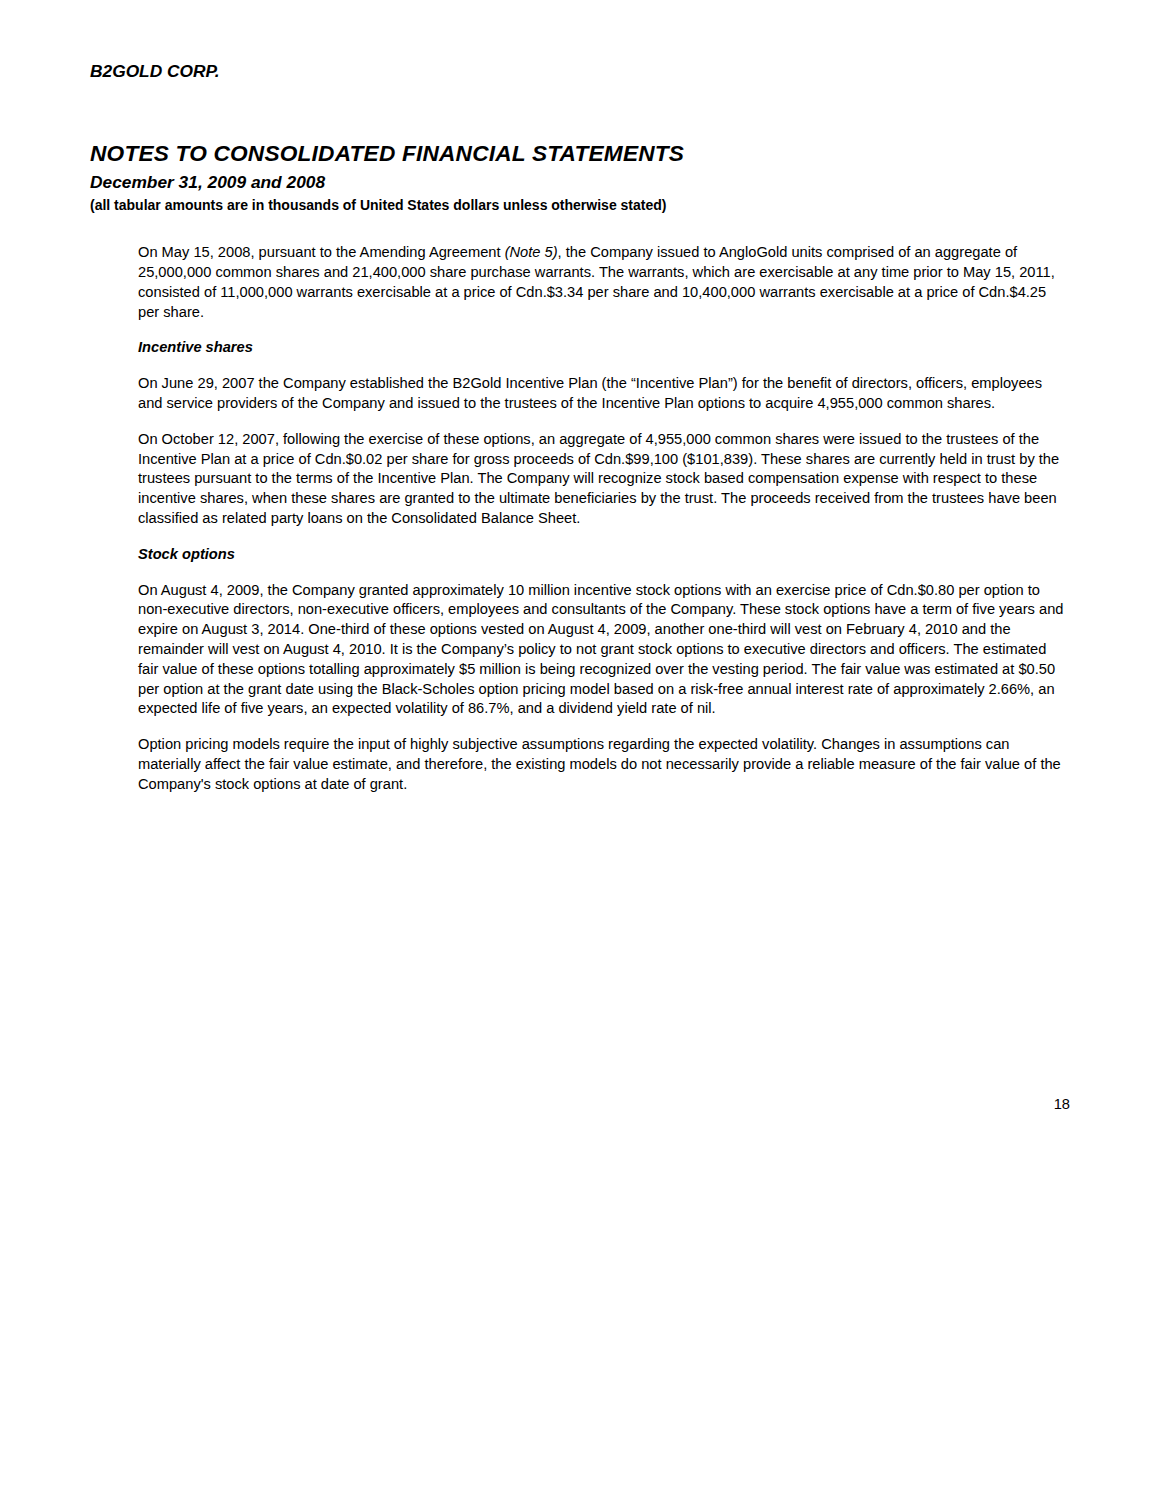B2GOLD CORP.
NOTES TO CONSOLIDATED FINANCIAL STATEMENTS
December 31, 2009 and 2008
(all tabular amounts are in thousands of United States dollars unless otherwise stated)
On May 15, 2008, pursuant to the Amending Agreement (Note 5), the Company issued to AngloGold units comprised of an aggregate of 25,000,000 common shares and 21,400,000 share purchase warrants. The warrants, which are exercisable at any time prior to May 15, 2011, consisted of 11,000,000 warrants exercisable at a price of Cdn.$3.34 per share and 10,400,000 warrants exercisable at a price of Cdn.$4.25 per share.
Incentive shares
On June 29, 2007 the Company established the B2Gold Incentive Plan (the “Incentive Plan”) for the benefit of directors, officers, employees and service providers of the Company and issued to the trustees of the Incentive Plan options to acquire 4,955,000 common shares.
On October 12, 2007, following the exercise of these options, an aggregate of 4,955,000 common shares were issued to the trustees of the Incentive Plan at a price of Cdn.$0.02 per share for gross proceeds of Cdn.$99,100 ($101,839). These shares are currently held in trust by the trustees pursuant to the terms of the Incentive Plan. The Company will recognize stock based compensation expense with respect to these incentive shares, when these shares are granted to the ultimate beneficiaries by the trust. The proceeds received from the trustees have been classified as related party loans on the Consolidated Balance Sheet.
Stock options
On August 4, 2009, the Company granted approximately 10 million incentive stock options with an exercise price of Cdn.$0.80 per option to non-executive directors, non-executive officers, employees and consultants of the Company. These stock options have a term of five years and expire on August 3, 2014. One-third of these options vested on August 4, 2009, another one-third will vest on February 4, 2010 and the remainder will vest on August 4, 2010. It is the Company’s policy to not grant stock options to executive directors and officers. The estimated fair value of these options totalling approximately $5 million is being recognized over the vesting period. The fair value was estimated at $0.50 per option at the grant date using the Black-Scholes option pricing model based on a risk-free annual interest rate of approximately 2.66%, an expected life of five years, an expected volatility of 86.7%, and a dividend yield rate of nil.
Option pricing models require the input of highly subjective assumptions regarding the expected volatility. Changes in assumptions can materially affect the fair value estimate, and therefore, the existing models do not necessarily provide a reliable measure of the fair value of the Company's stock options at date of grant.
18